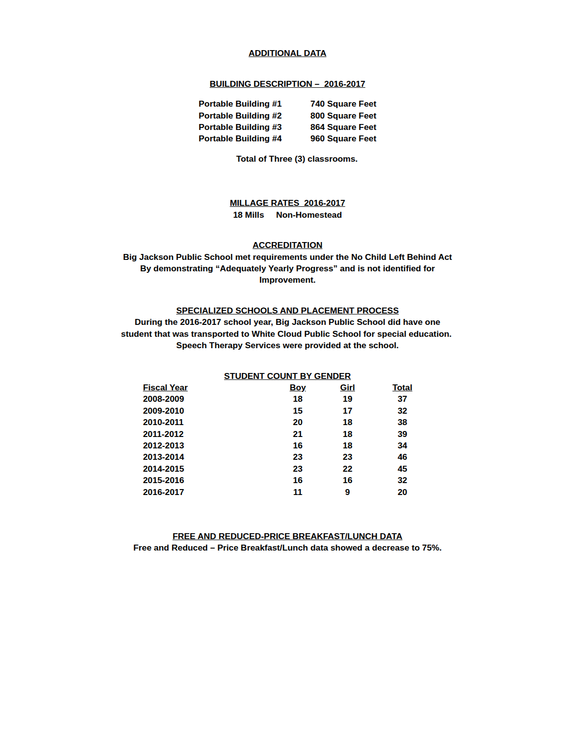ADDITIONAL DATA
BUILDING DESCRIPTION – 2016-2017
| Portable Building #1 | 740 Square Feet |
| Portable Building #2 | 800 Square Feet |
| Portable Building #3 | 864 Square Feet |
| Portable Building #4 | 960 Square Feet |
Total of Three (3) classrooms.
MILLAGE RATES 2016-2017
18 Mills Non-Homestead
ACCREDITATION
Big Jackson Public School met requirements under the No Child Left Behind Act
By demonstrating “Adequately Yearly Progress” and is not identified for
Improvement.
SPECIALIZED SCHOOLS AND PLACEMENT PROCESS
During the 2016-2017 school year, Big Jackson Public School did have one student that was transported to White Cloud Public School for special education. Speech Therapy Services were provided at the school.
STUDENT COUNT BY GENDER
| Fiscal Year | Boy | Girl | Total |
| --- | --- | --- | --- |
| 2008-2009 | 18 | 19 | 37 |
| 2009-2010 | 15 | 17 | 32 |
| 2010-2011 | 20 | 18 | 38 |
| 2011-2012 | 21 | 18 | 39 |
| 2012-2013 | 16 | 18 | 34 |
| 2013-2014 | 23 | 23 | 46 |
| 2014-2015 | 23 | 22 | 45 |
| 2015-2016 | 16 | 16 | 32 |
| 2016-2017 | 11 | 9 | 20 |
FREE AND REDUCED-PRICE BREAKFAST/LUNCH DATA
Free and Reduced – Price Breakfast/Lunch data showed a decrease to 75%.